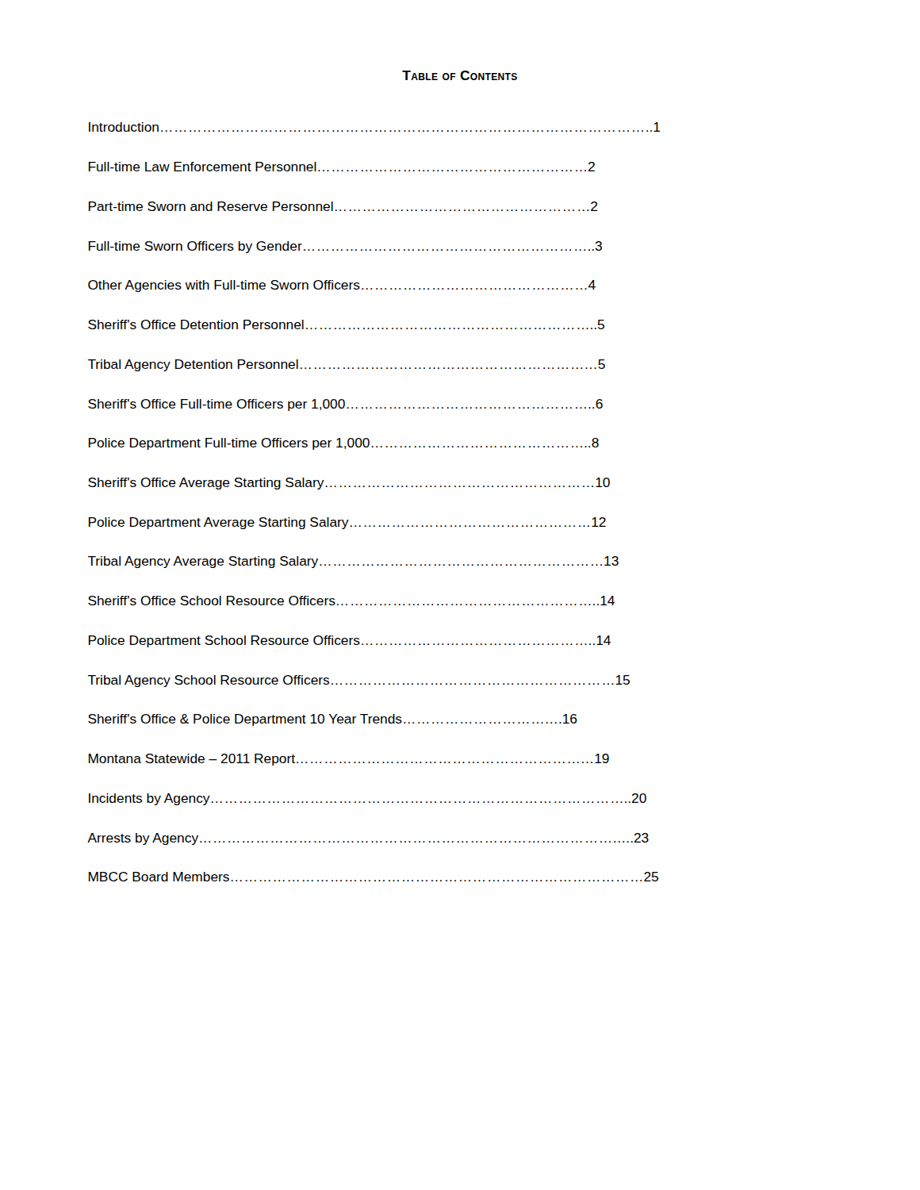Table of Contents
Introduction…………………………………………………………………………………………..1
Full-time Law Enforcement Personnel…………………………………………………2
Part-time Sworn and Reserve Personnel………………………………………………2
Full-time Sworn Officers by Gender……………………………………………………..3
Other Agencies with Full-time Sworn Officers…………………………………………4
Sheriff's Office Detention Personnel……………………………………………………..5
Tribal Agency Detention Personnel………………………………………………………5
Sheriff's Office Full-time Officers per 1,000……………………………………………..6
Police Department Full-time Officers per 1,000………………………………………..8
Sheriff's Office Average Starting Salary…………………………………………………10
Police Department Average Starting Salary……………………………………………12
Tribal Agency Average Starting Salary……………………………………………………13
Sheriff's Office School Resource Officers………………………………………………..14
Police Department School Resource Officers…………………………………………..14
Tribal Agency School Resource Officers……………………………………………………15
Sheriff's Office & Police Department 10 Year Trends…………………………….16
Montana Statewide – 2011 Report………………………………………………………19
Incidents by Agency……………………………………………………………………………..20
Arrests by Agency………………………………………………………………………………..23
MBCC Board Members……………………………………………………………………………25